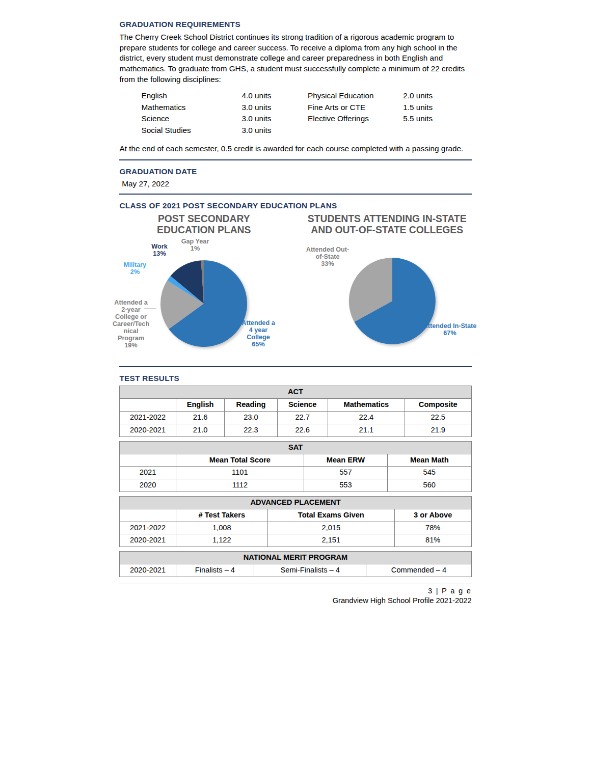Graduation Requirements
The Cherry Creek School District continues its strong tradition of a rigorous academic program to prepare students for college and career success. To receive a diploma from any high school in the district, every student must demonstrate college and career preparedness in both English and mathematics. To graduate from GHS, a student must successfully complete a minimum of 22 credits from the following disciplines:
| English | 4.0 units | Physical Education | 2.0 units |
| Mathematics | 3.0 units | Fine Arts or CTE | 1.5 units |
| Science | 3.0 units | Elective Offerings | 5.5 units |
| Social Studies | 3.0 units | | |
At the end of each semester, 0.5 credit is awarded for each course completed with a passing grade.
Graduation Date
May 27, 2022
Class of 2021 Post Secondary Education Plans
POST SECONDARY
EDUCATION PLANS
Work 13% Gap Year 1% Military 2% Attended a 2-year College or Career/Tech nical Program 19% Attended a 4 year College 65%
STUDENTS ATTENDING IN-STATE
AND OUT-OF-STATE COLLEGES
Attended Out- of-State 33% Attended In-State 67%
Test Results
ACT
| | English | Reading | Science | Mathematics | Composite |
| --- | --- | --- | --- | --- | --- |
| 2021-2022 | 21.6 | 23.0 | 22.7 | 22.4 | 22.5 |
| 2020-2021 | 21.0 | 22.3 | 22.6 | 21.1 | 21.9 |
SAT
| | Mean Total Score | Mean ERW | Mean Math |
| --- | --- | --- | --- |
| 2021 | 1101 | 557 | 545 |
| 2020 | 1112 | 553 | 560 |
ADVANCED PLACEMENT
| | # Test Takers | Total Exams Given | 3 or Above |
| --- | --- | --- | --- |
| 2021-2022 | 1,008 | 2,015 | 78% |
| 2020-2021 | 1,122 | 2,151 | 81% |
NATIONAL MERIT PROGRAM
| 2020-2021 | Finalists – 4 | Semi-Finalists – 4 | Commended – 4 |
3 | P a g e
Grandview High School Profile 2021-2022